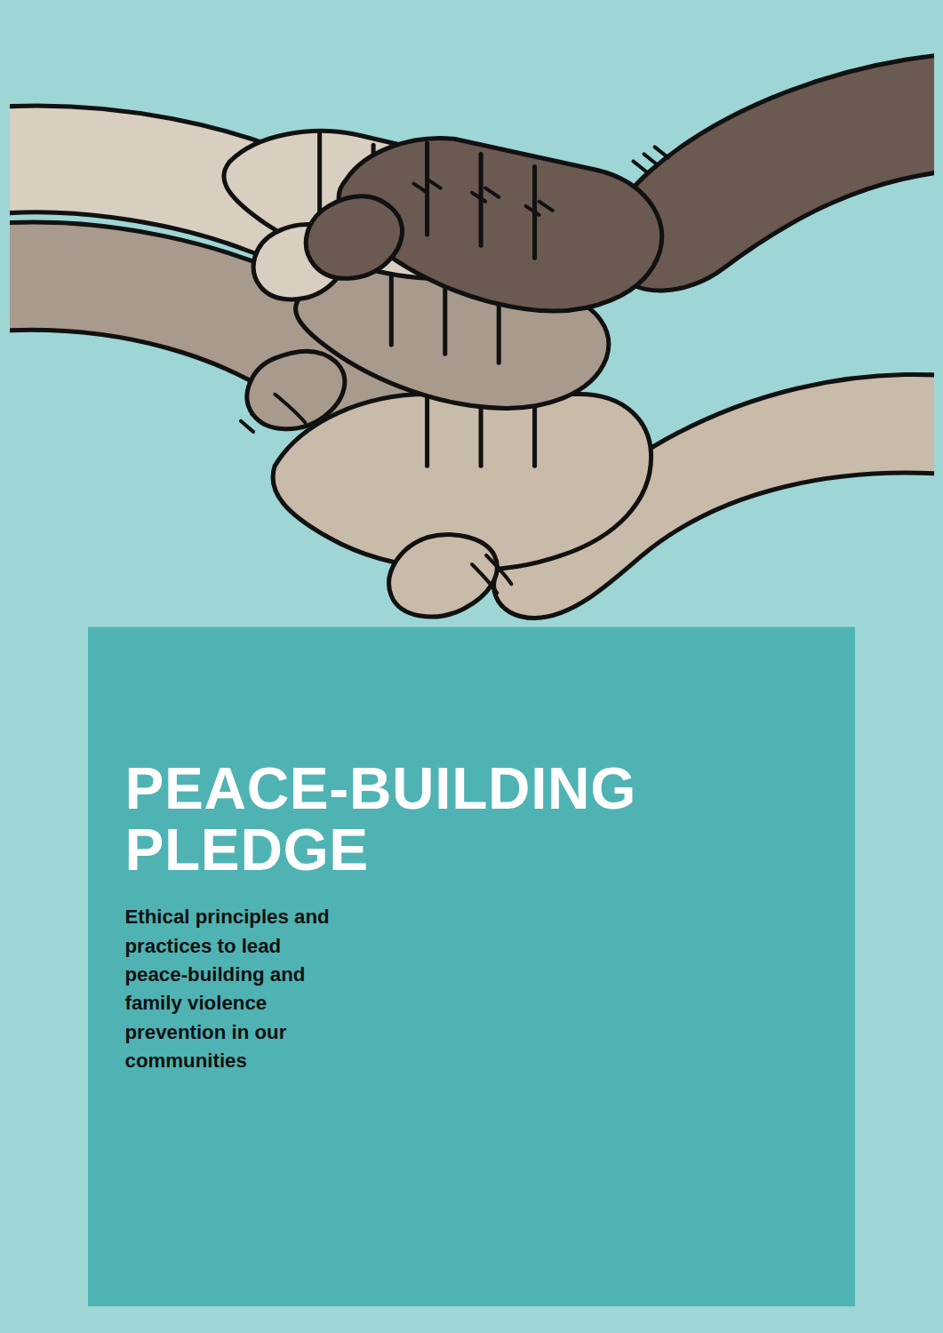Peace-Building
Pledge
Ethical principles and practices to lead peace-building and family violence prevention in our communities